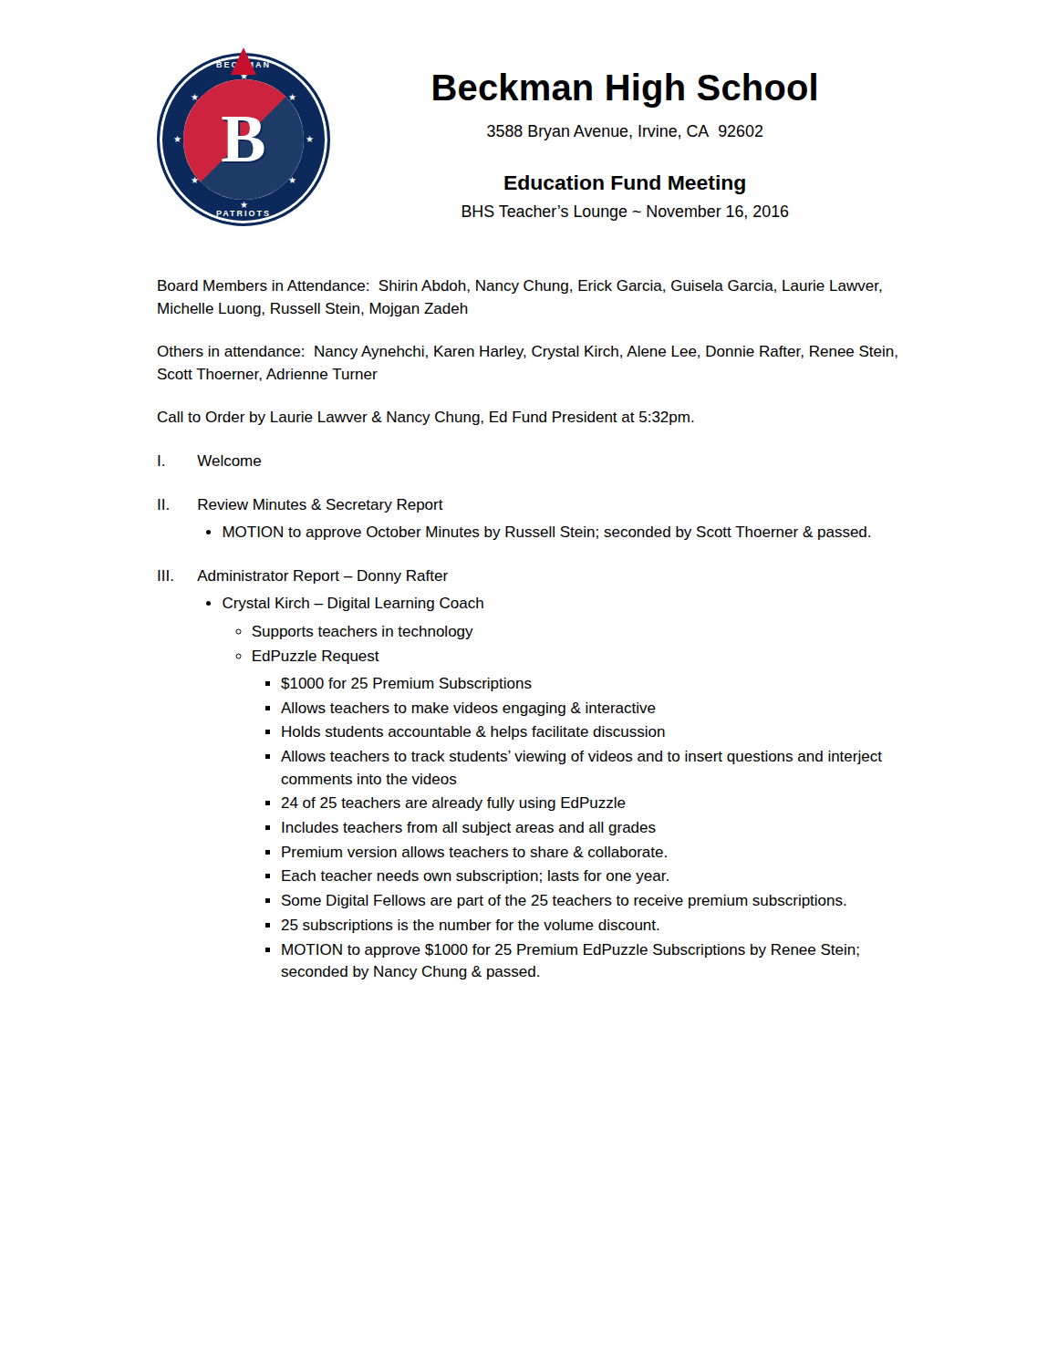★ ★ ★ ★ ★ ★ ★ ★
B
BECKMAN
PATRIOTS
Beckman High School
3588 Bryan Avenue, Irvine, CA 92602
Education Fund Meeting
BHS Teacher’s Lounge ~ November 16, 2016
Board Members in Attendance: Shirin Abdoh, Nancy Chung, Erick Garcia, Guisela Garcia, Laurie Lawver, Michelle Luong, Russell Stein, Mojgan Zadeh
Others in attendance: Nancy Aynehchi, Karen Harley, Crystal Kirch, Alene Lee, Donnie Rafter, Renee Stein, Scott Thoerner, Adrienne Turner
Call to Order by Laurie Lawver & Nancy Chung, Ed Fund President at 5:32pm.
Welcome
Review Minutes & Secretary Report
MOTION to approve October Minutes by Russell Stein; seconded by Scott Thoerner & passed.
Administrator Report – Donny Rafter
Crystal Kirch – Digital Learning Coach
Supports teachers in technology
EdPuzzle Request
$1000 for 25 Premium Subscriptions
Allows teachers to make videos engaging & interactive
Holds students accountable & helps facilitate discussion
Allows teachers to track students’ viewing of videos and to insert questions and interject comments into the videos
24 of 25 teachers are already fully using EdPuzzle
Includes teachers from all subject areas and all grades
Premium version allows teachers to share & collaborate.
Each teacher needs own subscription; lasts for one year.
Some Digital Fellows are part of the 25 teachers to receive premium subscriptions.
25 subscriptions is the number for the volume discount.
MOTION to approve $1000 for 25 Premium EdPuzzle Subscriptions by Renee Stein; seconded by Nancy Chung & passed.